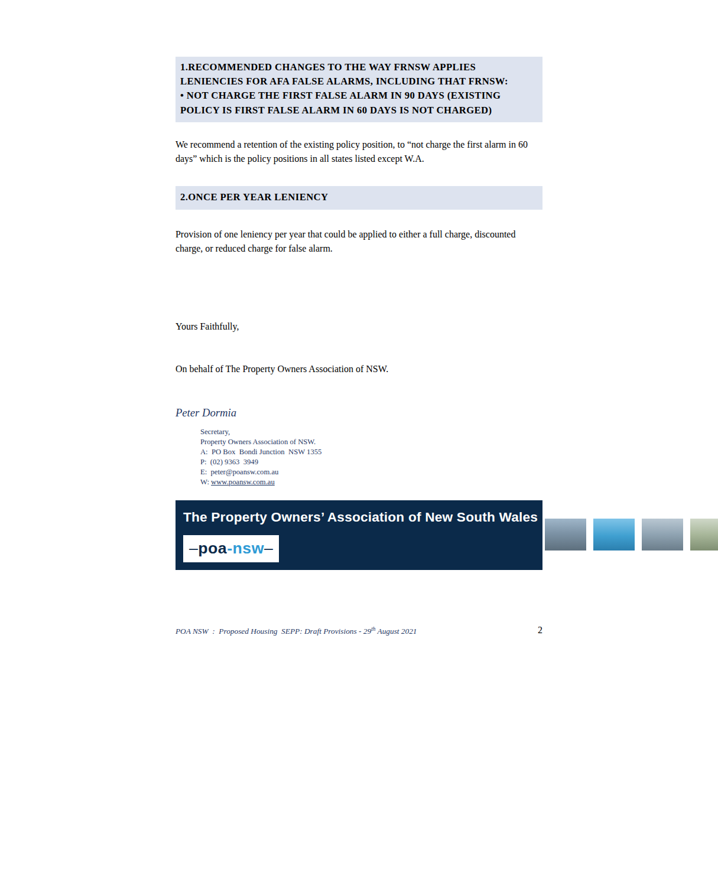1.RECOMMENDED CHANGES TO THE WAY FRNSW APPLIES LENIENCIES FOR AFA FALSE ALARMS, INCLUDING THAT FRNSW:
• NOT CHARGE THE FIRST FALSE ALARM IN 90 DAYS (EXISTING POLICY IS FIRST FALSE ALARM IN 60 DAYS IS NOT CHARGED)
We recommend a retention of the existing policy position, to “not charge the first alarm in 60 days” which is the policy positions in all states listed except W.A.
2.ONCE PER YEAR LENIENCY
Provision of one leniency per year that could be applied to either a full charge, discounted charge, or reduced charge for false alarm.
Yours Faithfully,
On behalf of The Property Owners Association of NSW.
Peter Dormia
Secretary,
Property Owners Association of NSW.
A: PO Box Bondi Junction NSW 1355
P: (02) 9363 3949
E: peter@poansw.com.au
W: www.poansw.com.au
The Property Owners’ Association of New South Wales
–poa-nsw–
POA NSW : Proposed Housing SEPP: Draft Provisions - 29th August 2021
2